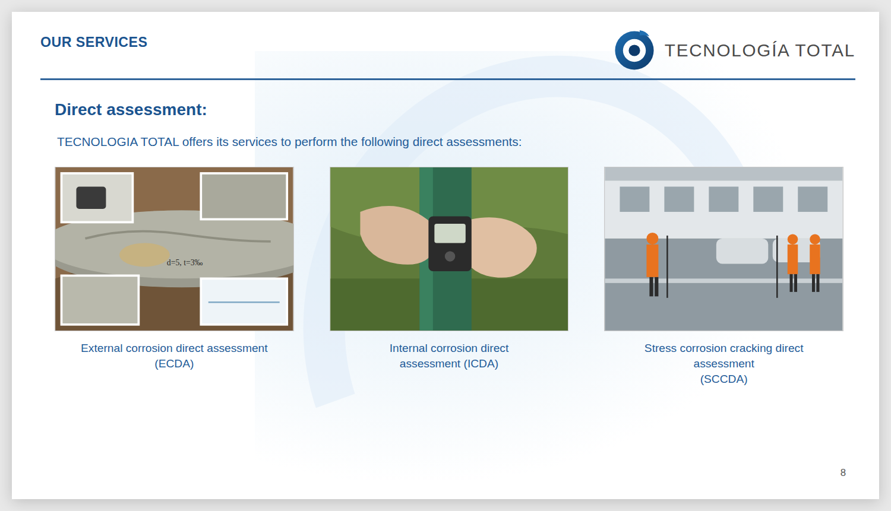OUR SERVICES
Tecnología Total
Direct assessment:
TECNOLOGIA TOTAL offers its services to perform the following direct assessments:
d=5, t=3‰
External corrosion direct assessment
(ECDA)
Internal corrosion direct
assessment (ICDA)
Stress corrosion cracking direct
assessment
(SCCDA)
8